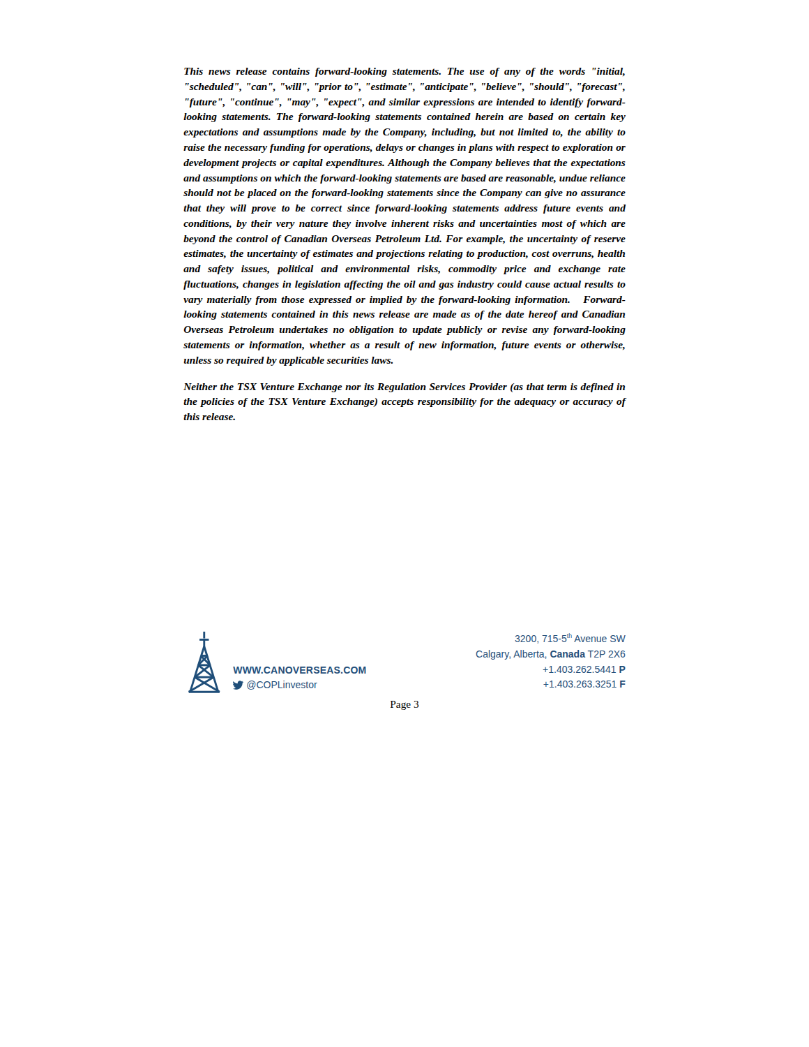This news release contains forward-looking statements. The use of any of the words "initial, "scheduled", "can", "will", "prior to", "estimate", "anticipate", "believe", "should", "forecast", "future", "continue", "may", "expect", and similar expressions are intended to identify forward-looking statements. The forward-looking statements contained herein are based on certain key expectations and assumptions made by the Company, including, but not limited to, the ability to raise the necessary funding for operations, delays or changes in plans with respect to exploration or development projects or capital expenditures. Although the Company believes that the expectations and assumptions on which the forward-looking statements are based are reasonable, undue reliance should not be placed on the forward-looking statements since the Company can give no assurance that they will prove to be correct since forward-looking statements address future events and conditions, by their very nature they involve inherent risks and uncertainties most of which are beyond the control of Canadian Overseas Petroleum Ltd. For example, the uncertainty of reserve estimates, the uncertainty of estimates and projections relating to production, cost overruns, health and safety issues, political and environmental risks, commodity price and exchange rate fluctuations, changes in legislation affecting the oil and gas industry could cause actual results to vary materially from those expressed or implied by the forward-looking information. Forward-looking statements contained in this news release are made as of the date hereof and Canadian Overseas Petroleum undertakes no obligation to update publicly or revise any forward-looking statements or information, whether as a result of new information, future events or otherwise, unless so required by applicable securities laws.
Neither the TSX Venture Exchange nor its Regulation Services Provider (as that term is defined in the policies of the TSX Venture Exchange) accepts responsibility for the adequacy or accuracy of this release.
WWW.CANOVERSEAS.COM
@COPLinvestor
3200, 715-5th Avenue SW
Calgary, Alberta, Canada T2P 2X6
+1.403.262.5441 P
+1.403.263.3251 F
Page 3